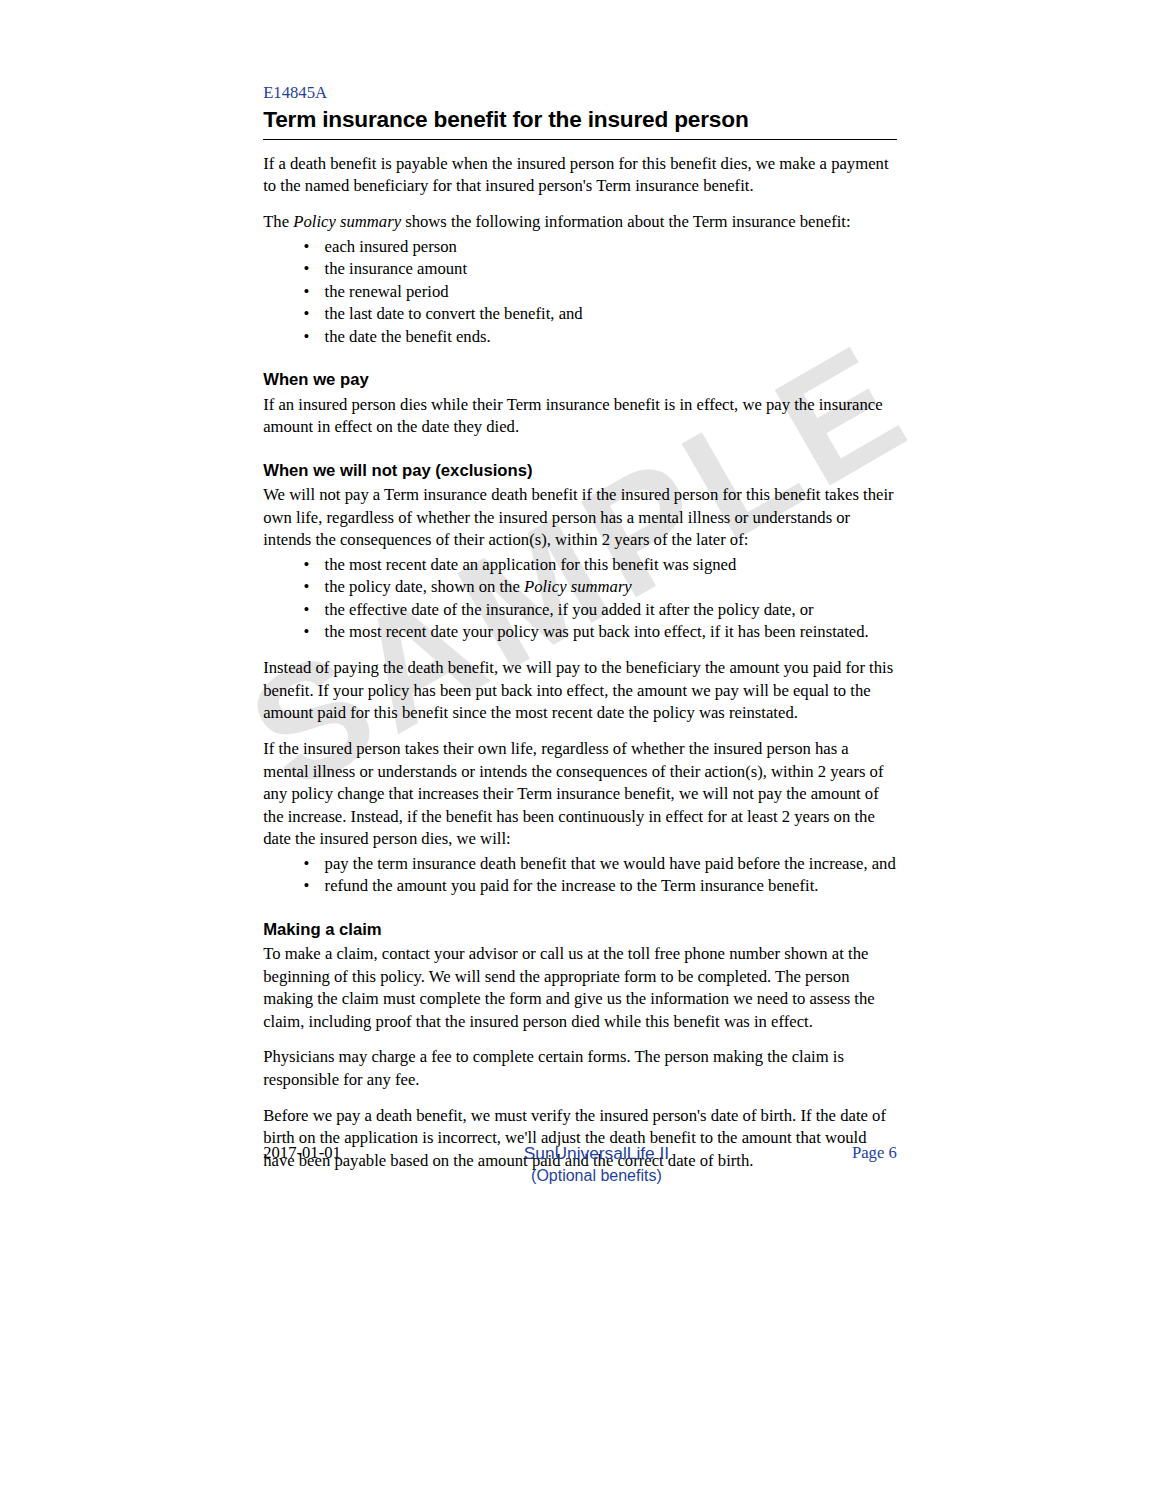SAMPLE
E14845A
Term insurance benefit for the insured person
If a death benefit is payable when the insured person for this benefit dies, we make a payment to the named beneficiary for that insured person's Term insurance benefit.
The Policy summary shows the following information about the Term insurance benefit:
each insured person
the insurance amount
the renewal period
the last date to convert the benefit, and
the date the benefit ends.
When we pay
If an insured person dies while their Term insurance benefit is in effect, we pay the insurance amount in effect on the date they died.
When we will not pay (exclusions)
We will not pay a Term insurance death benefit if the insured person for this benefit takes their own life, regardless of whether the insured person has a mental illness or understands or intends the consequences of their action(s), within 2 years of the later of:
the most recent date an application for this benefit was signed
the policy date, shown on the Policy summary
the effective date of the insurance, if you added it after the policy date, or
the most recent date your policy was put back into effect, if it has been reinstated.
Instead of paying the death benefit, we will pay to the beneficiary the amount you paid for this benefit. If your policy has been put back into effect, the amount we pay will be equal to the amount paid for this benefit since the most recent date the policy was reinstated.
If the insured person takes their own life, regardless of whether the insured person has a mental illness or understands or intends the consequences of their action(s), within 2 years of any policy change that increases their Term insurance benefit, we will not pay the amount of the increase. Instead, if the benefit has been continuously in effect for at least 2 years on the date the insured person dies, we will:
pay the term insurance death benefit that we would have paid before the increase, and
refund the amount you paid for the increase to the Term insurance benefit.
Making a claim
To make a claim, contact your advisor or call us at the toll free phone number shown at the beginning of this policy. We will send the appropriate form to be completed. The person making the claim must complete the form and give us the information we need to assess the claim, including proof that the insured person died while this benefit was in effect.
Physicians may charge a fee to complete certain forms. The person making the claim is responsible for any fee.
Before we pay a death benefit, we must verify the insured person's date of birth. If the date of birth on the application is incorrect, we'll adjust the death benefit to the amount that would have been payable based on the amount paid and the correct date of birth.
2017-01-01
SunUniversalLife II
(Optional benefits)
Page 6